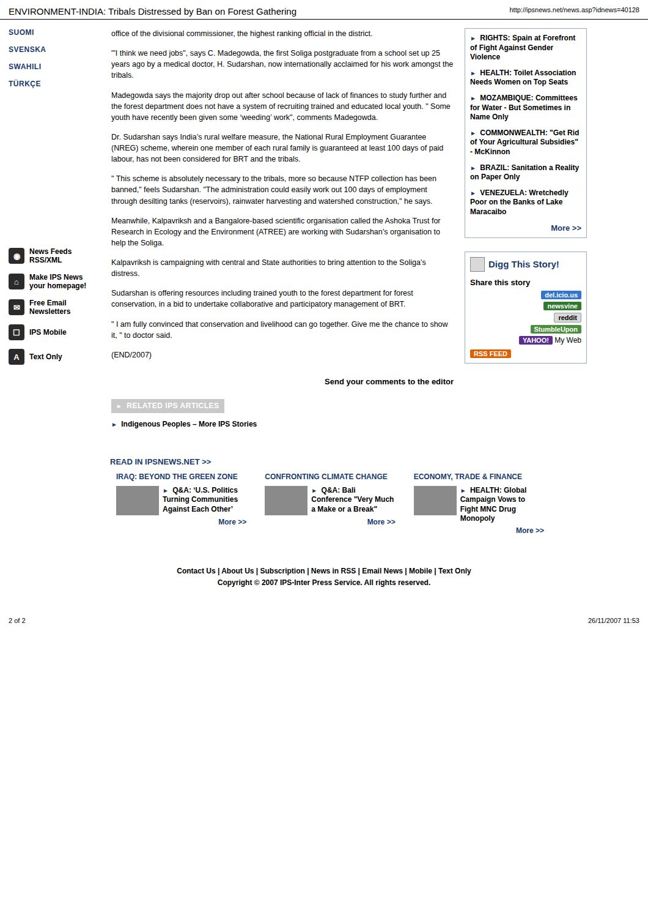ENVIRONMENT-INDIA: Tribals Distressed by Ban on Forest Gathering http://ipsnews.net/news.asp?idnews=40128
SUOMI
SVENSKA
SWAHILI
TÜRKÇE
◉News Feeds
RSS/XML
⌂Make IPS News
your homepage!
✉Free Email
Newsletters
☐IPS Mobile
AText Only
office of the divisional commissioner, the highest ranking official in the district.
"'I think we need jobs", says C. Madegowda, the first Soliga postgraduate from a school set up 25 years ago by a medical doctor, H. Sudarshan, now internationally acclaimed for his work amongst the tribals.
Madegowda says the majority drop out after school because of lack of finances to study further and the forest department does not have a system of recruiting trained and educated local youth. " Some youth have recently been given some ‘weeding’ work", comments Madegowda.
Dr. Sudarshan says India’s rural welfare measure, the National Rural Employment Guarantee (NREG) scheme, wherein one member of each rural family is guaranteed at least 100 days of paid labour, has not been considered for BRT and the tribals.
" This scheme is absolutely necessary to the tribals, more so because NTFP collection has been banned," feels Sudarshan. "The administration could easily work out 100 days of employment through desilting tanks (reservoirs), rainwater harvesting and watershed construction," he says.
Meanwhile, Kalpavriksh and a Bangalore-based scientific organisation called the Ashoka Trust for Research in Ecology and the Environment (ATREE) are working with Sudarshan’s organisation to help the Soliga.
Kalpavriksh is campaigning with central and State authorities to bring attention to the Soliga’s distress.
Sudarshan is offering resources including trained youth to the forest department for forest conservation, in a bid to undertake collaborative and participatory management of BRT.
" I am fully convinced that conservation and livelihood can go together. Give me the chance to show it, " to doctor said.
(END/2007)
Send your comments to the editor
► RELATED IPS ARTICLES
► Indigenous Peoples – More IPS Stories
► RIGHTS: Spain at Forefront of Fight Against Gender Violence
► HEALTH: Toilet Association Needs Women on Top Seats
► MOZAMBIQUE: Committees for Water - But Sometimes in Name Only
► COMMONWEALTH: "Get Rid of Your Agricultural Subsidies" - McKinnon
► BRAZIL: Sanitation a Reality on Paper Only
► VENEZUELA: Wretchedly Poor on the Banks of Lake Maracaibo
More >>
Digg This Story!
Share this story
del.icio.us
newsvine
reddit
StumbleUpon
YAHOO! My Web
RSS FEED
READ IN IPSNEWS.NET >>
IRAQ: BEYOND THE GREEN ZONE
► Q&A: ‘U.S. Politics Turning Communities Against Each Other’
More >>
CONFRONTING CLIMATE CHANGE
► Q&A: Bali Conference "Very Much a Make or a Break"
More >>
ECONOMY, TRADE & FINANCE
► HEALTH: Global Campaign Vows to Fight MNC Drug Monopoly
More >>
Contact Us | About Us | Subscription | News in RSS | Email News | Mobile | Text Only
Copyright © 2007 IPS-Inter Press Service. All rights reserved.
2 of 2 26/11/2007 11:53